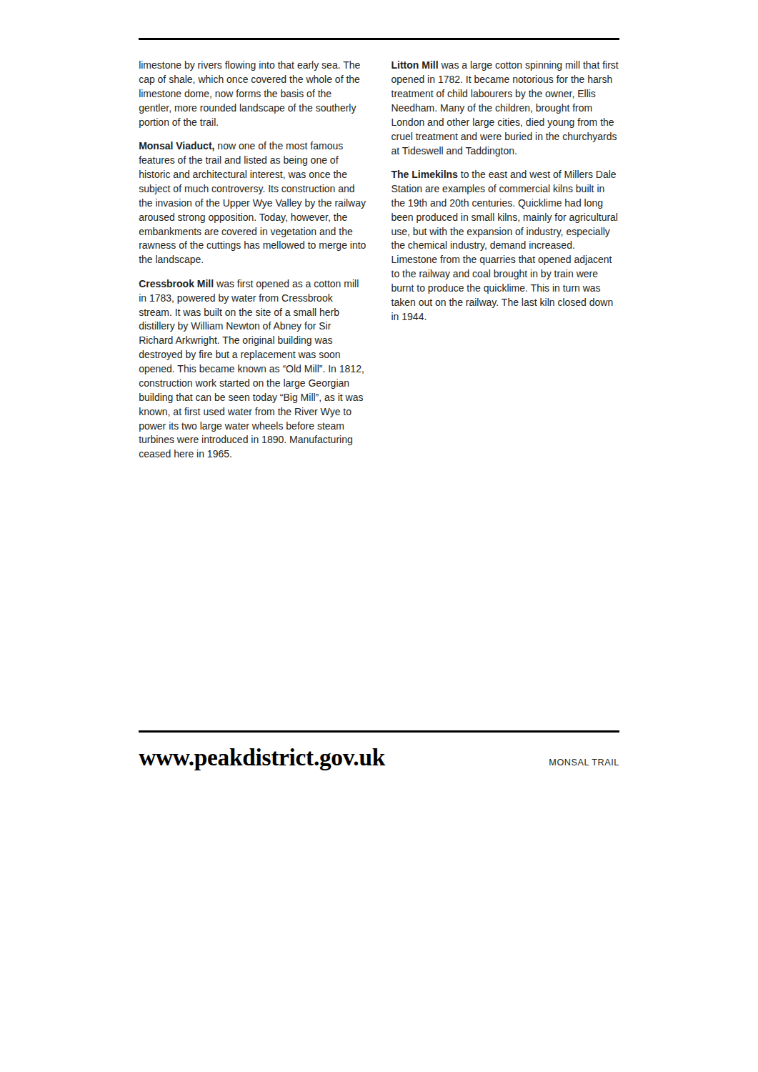limestone by rivers flowing into that early sea. The cap of shale, which once covered the whole of the limestone dome, now forms the basis of the gentler, more rounded landscape of the southerly portion of the trail.
Monsal Viaduct, now one of the most famous features of the trail and listed as being one of historic and architectural interest, was once the subject of much controversy. Its construction and the invasion of the Upper Wye Valley by the railway aroused strong opposition. Today, however, the embankments are covered in vegetation and the rawness of the cuttings has mellowed to merge into the landscape.
Cressbrook Mill was first opened as a cotton mill in 1783, powered by water from Cressbrook stream. It was built on the site of a small herb distillery by William Newton of Abney for Sir Richard Arkwright. The original building was destroyed by fire but a replacement was soon opened. This became known as “Old Mill”. In 1812, construction work started on the large Georgian building that can be seen today “Big Mill”, as it was known, at first used water from the River Wye to power its two large water wheels before steam turbines were introduced in 1890. Manufacturing ceased here in 1965.
Litton Mill was a large cotton spinning mill that first opened in 1782. It became notorious for the harsh treatment of child labourers by the owner, Ellis Needham. Many of the children, brought from London and other large cities, died young from the cruel treatment and were buried in the churchyards at Tideswell and Taddington.
The Limekilns to the east and west of Millers Dale Station are examples of commercial kilns built in the 19th and 20th centuries. Quicklime had long been produced in small kilns, mainly for agricultural use, but with the expansion of industry, especially the chemical industry, demand increased. Limestone from the quarries that opened adjacent to the railway and coal brought in by train were burnt to produce the quicklime. This in turn was taken out on the railway. The last kiln closed down in 1944.
www.peakdistrict.gov.uk
MONSAL TRAIL